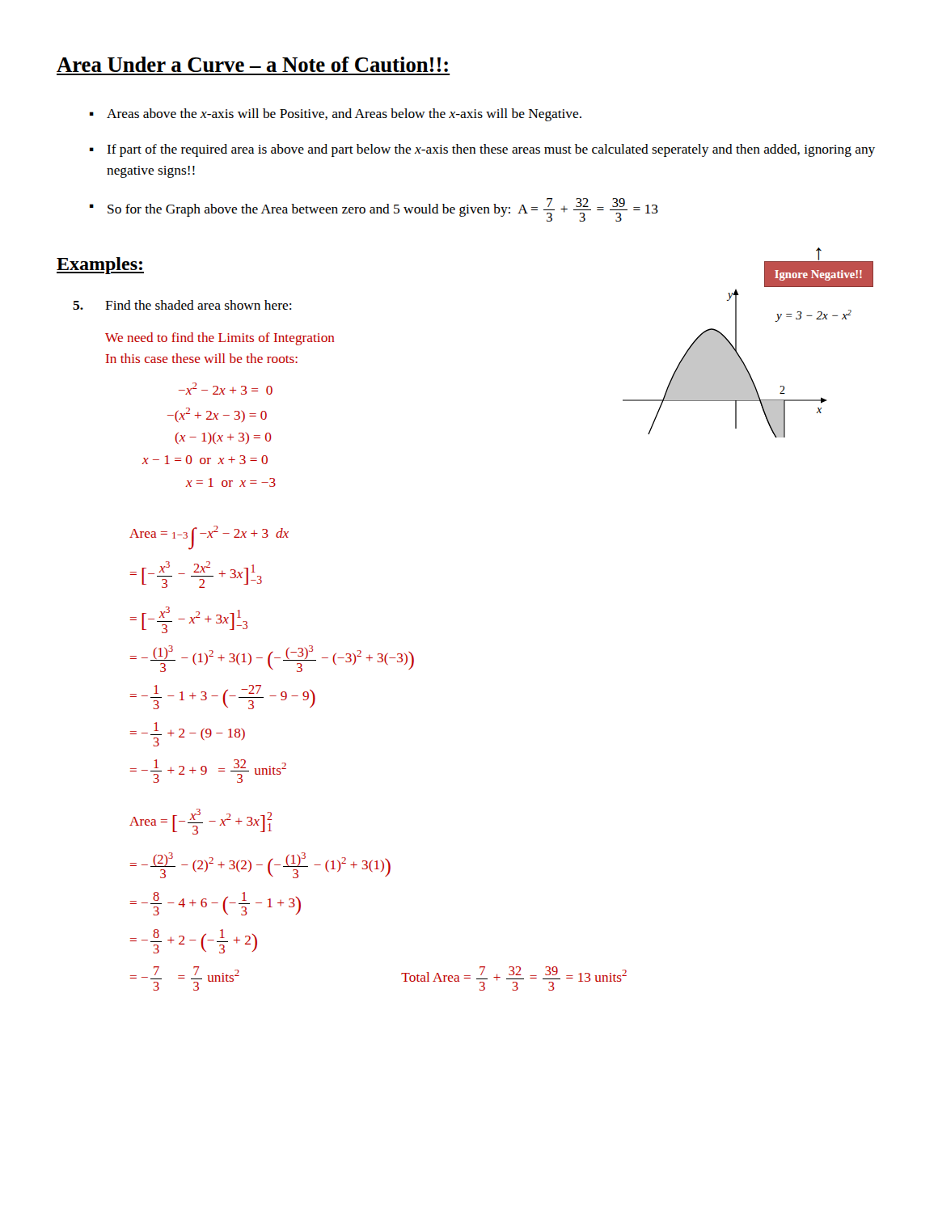Area Under a Curve – a Note of Caution!!:
Areas above the x-axis will be Positive, and Areas below the x-axis will be Negative.
If part of the required area is above and part below the x-axis then these areas must be calculated seperately and then added, ignoring any negative signs!!
So for the Graph above the Area between zero and 5 would be given by: A = 73 + 323 = 393 = 13
↑
Ignore Negative!!
Examples:
y x 2 y = 3 − 2x − x2
5.
Find the shaded area shown here:
We need to find the Limits of Integration
In this case these will be the roots:
−x2 − 2x + 3 = 0
−(x2 + 2x − 3) = 0
(x − 1)(x + 3) = 0
x − 1 = 0 or x + 3 = 0
x = 1 or x = −3
Area = 1−3∫ −x2 − 2x + 3 dx
= [−x33 − 2x22 + 3x] 1−3
= [−x33 − x2 + 3x] 1−3
= −(1)33 − (1)2 + 3(1) − (−(−3)33 − (−3)2 + 3(−3))
= −13 − 1 + 3 − (−−273 − 9 − 9)
= −13 + 2 − (9 − 18)
= −13 + 2 + 9 = 323 units2
Area = [−x33 − x2 + 3x] 21
= −(2)33 − (2)2 + 3(2) − (−(1)33 − (1)2 + 3(1))
= −83 − 4 + 6 − (−13 − 1 + 3)
= −83 + 2 − (−13 + 2)
= −73 = 73 units2 Total Area = 73 + 323 = 393 = 13 units2